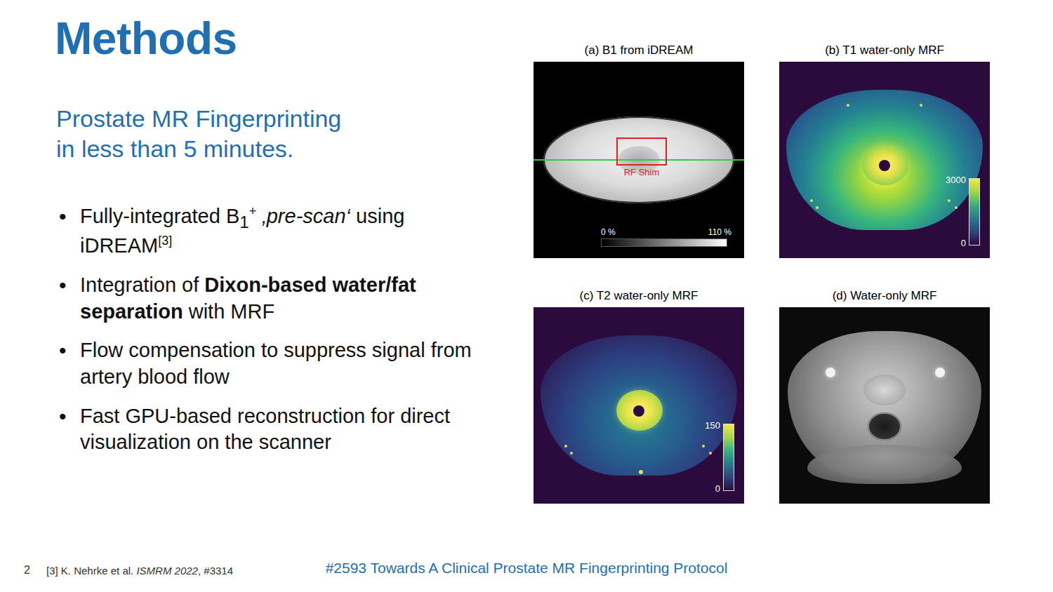Methods
Prostate MR Fingerprinting
in less than 5 minutes.
Fully-integrated B1+ ‚pre-scan‘ using iDREAM[3]
Integration of Dixon-based water/fat separation with MRF
Flow compensation to suppress signal from artery blood flow
Fast GPU-based reconstruction for direct visualization on the scanner
(a) B1 from iDREAM
RF Shim
0 %
110 %
(b) T1 water-only MRF
3000
0
(c) T2 water-only MRF
150
0
(d) Water-only MRF
2
[3] K. Nehrke et al. ISMRM 2022, #3314
#2593 Towards A Clinical Prostate MR Fingerprinting Protocol